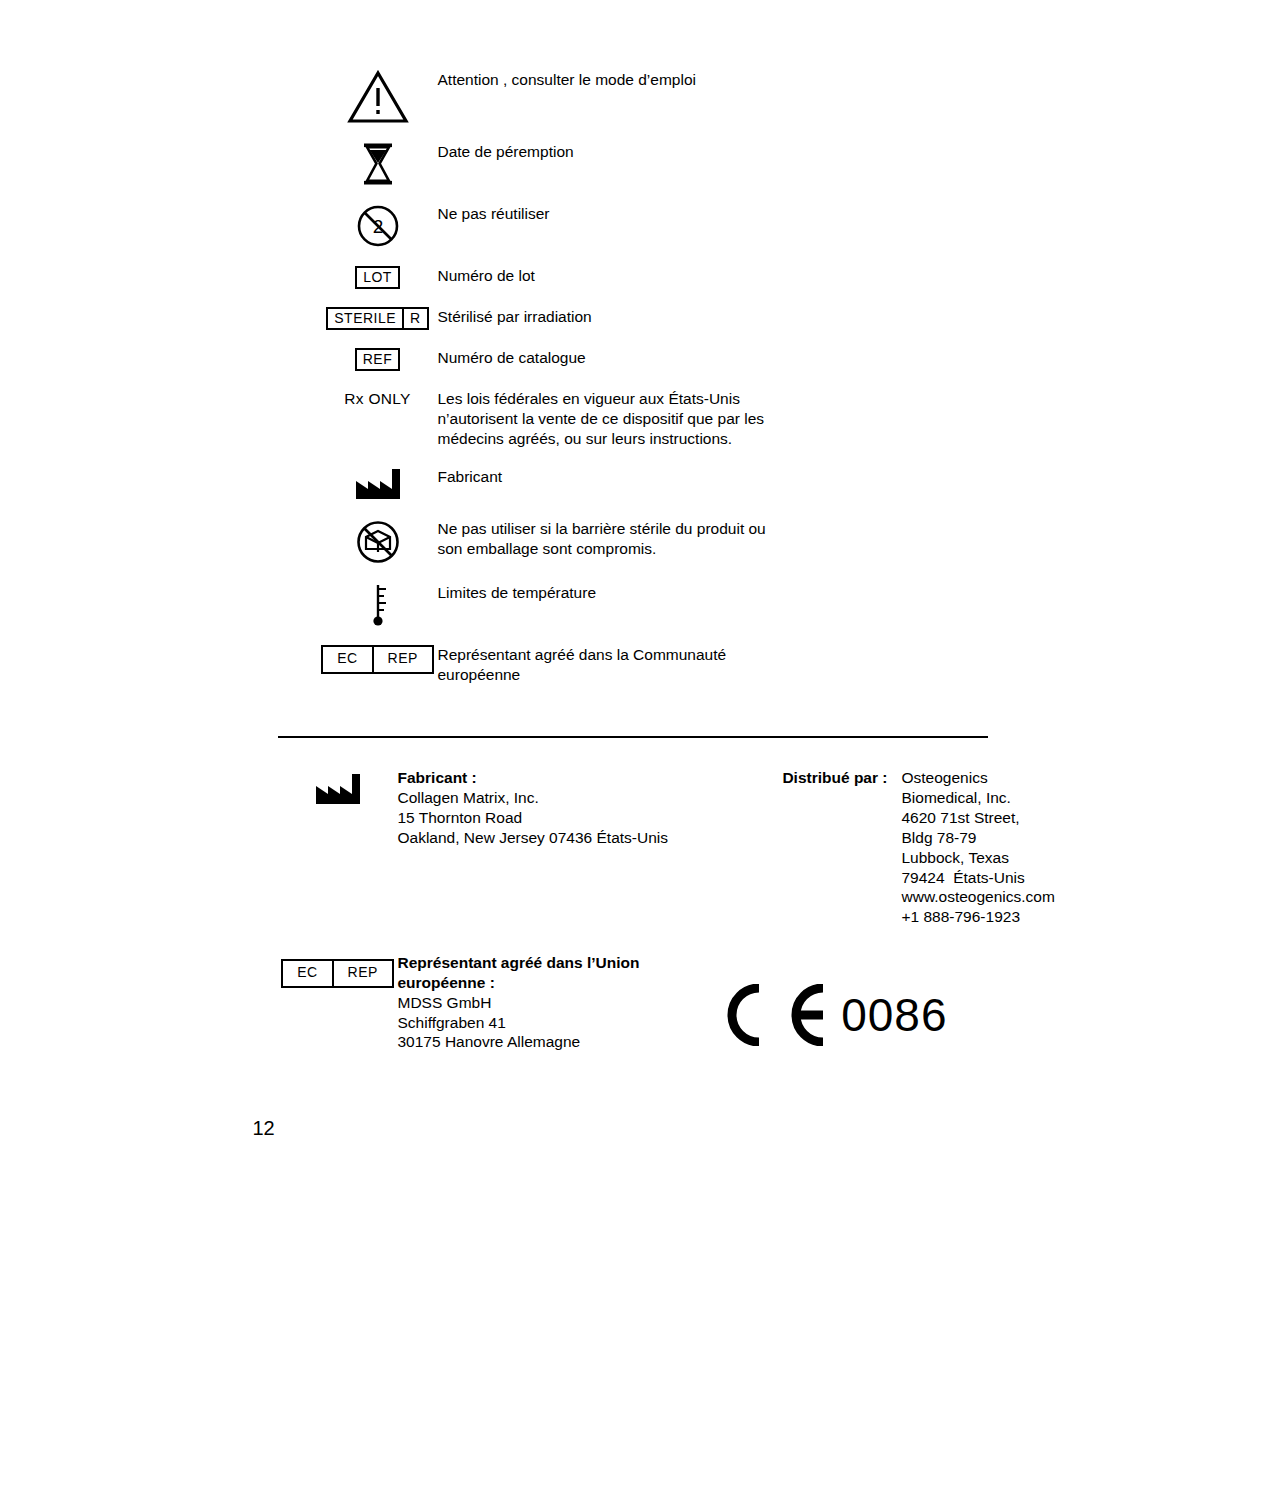| | Attention , consulter le mode d’emploi |
| | Date de péremption |
| 2 | Ne pas réutiliser |
| LOT | Numéro de lot |
| STERILE R | Stérilisé par irradiation |
| REF | Numéro de catalogue |
| Rx ONLY | Les lois fédérales en vigueur aux États-Unis n’autorisent la vente de ce dispositif que par les médecins agréés, ou sur leurs instructions. |
| | Fabricant |
| | Ne pas utiliser si la barrière stérile du produit ou son emballage sont compromis. |
| | Limites de température |
| EC REP | Représentant agréé dans la Communauté européenne |
Fabricant :
Collagen Matrix, Inc.
15 Thornton Road
Oakland, New Jersey 07436 États-Unis
Distribué par :
Osteogenics Biomedical, Inc.
4620 71st Street, Bldg 78-79
Lubbock, Texas 79424 États-Unis
www.osteogenics.com
+1 888-796-1923
EC REP
Représentant agréé dans l’Union européenne :
MDSS GmbH
Schiffgraben 41
30175 Hanovre Allemagne
0086
12